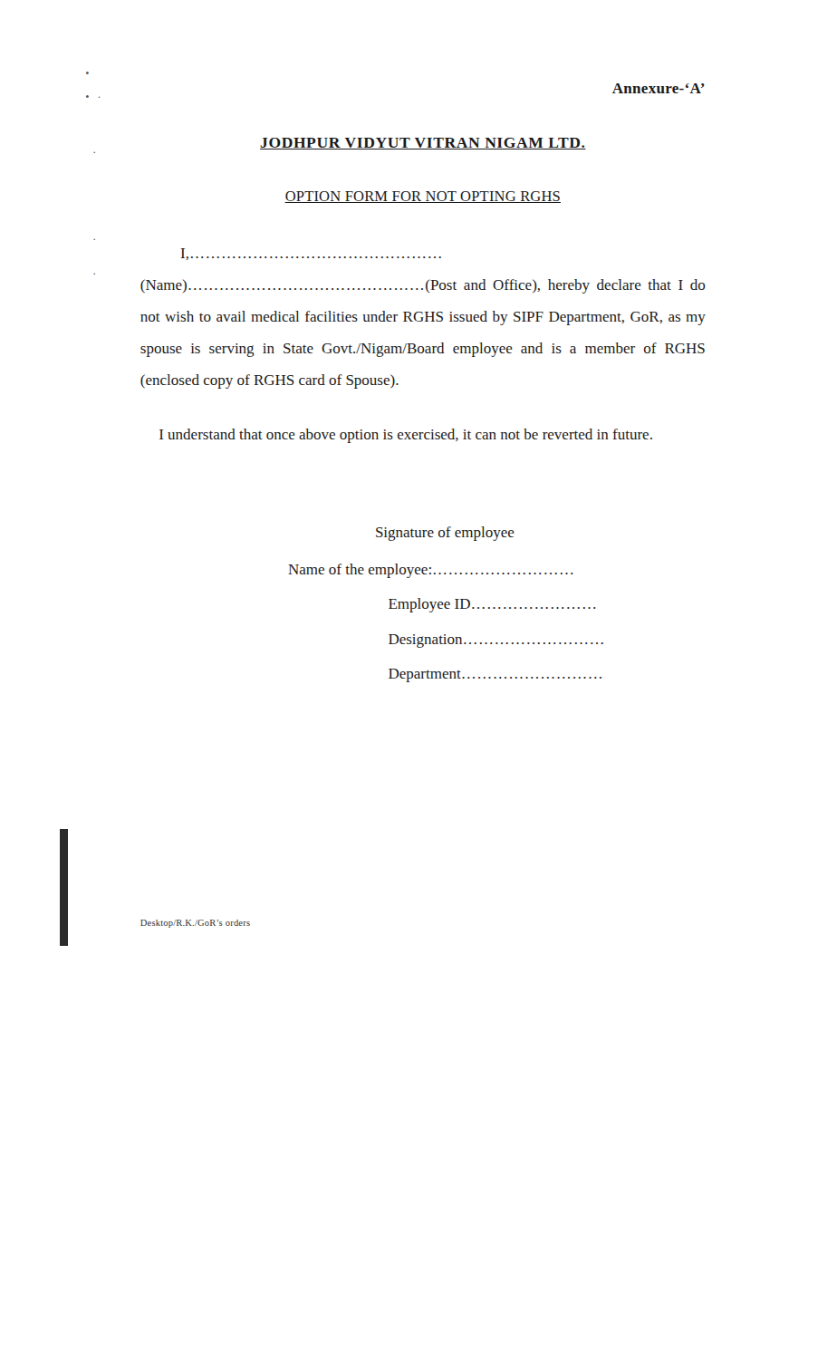• • ·
·
·
·
Annexure-‘A’
JODHPUR VIDYUT VITRAN NIGAM LTD.
OPTION FORM FOR NOT OPTING RGHS
I,…………………………………………(Name)………………………………………(Post and Office), hereby declare that I do not wish to avail medical facilities under RGHS issued by SIPF Department, GoR, as my spouse is serving in State Govt./Nigam/Board employee and is a member of RGHS (enclosed copy of RGHS card of Spouse).
I understand that once above option is exercised, it can not be reverted in future.
Signature of employee
Name of the employee:………………………
Employee ID……………………
Designation………………………
Department………………………
Desktop/R.K./GoR’s orders